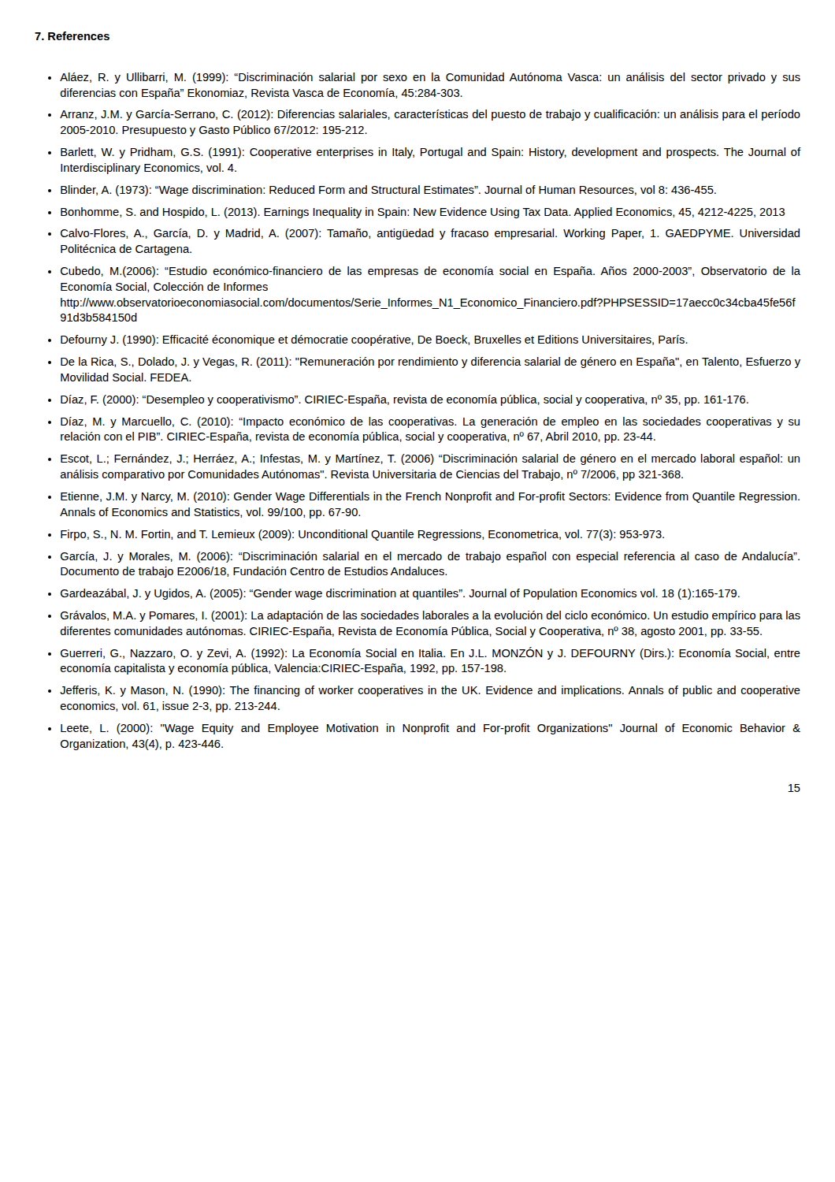7. References
Aláez, R. y Ullibarri, M. (1999): “Discriminación salarial por sexo en la Comunidad Autónoma Vasca: un análisis del sector privado y sus diferencias con España” Ekonomiaz, Revista Vasca de Economía, 45:284-303.
Arranz, J.M. y García-Serrano, C. (2012): Diferencias salariales, características del puesto de trabajo y cualificación: un análisis para el período 2005-2010. Presupuesto y Gasto Público 67/2012: 195-212.
Barlett, W. y Pridham, G.S. (1991): Cooperative enterprises in Italy, Portugal and Spain: History, development and prospects. The Journal of Interdisciplinary Economics, vol. 4.
Blinder, A. (1973): “Wage discrimination: Reduced Form and Structural Estimates”. Journal of Human Resources, vol 8: 436-455.
Bonhomme, S. and Hospido, L. (2013). Earnings Inequality in Spain: New Evidence Using Tax Data. Applied Economics, 45, 4212-4225, 2013
Calvo-Flores, A., García, D. y Madrid, A. (2007): Tamaño, antigüedad y fracaso empresarial. Working Paper, 1. GAEDPYME. Universidad Politécnica de Cartagena.
Cubedo, M.(2006): “Estudio económico-financiero de las empresas de economía social en España. Años 2000-2003”, Observatorio de la Economía Social, Colección de Informes
http://www.observatorioeconomiasocial.com/documentos/Serie_Informes_N1_Economico_Financiero.pdf?PHPSESSID=17aecc0c34cba45fe56f91d3b584150d
Defourny J. (1990): Efficacité économique et démocratie coopérative, De Boeck, Bruxelles et Editions Universitaires, París.
De la Rica, S., Dolado, J. y Vegas, R. (2011): "Remuneración por rendimiento y diferencia salarial de género en España", en Talento, Esfuerzo y Movilidad Social. FEDEA.
Díaz, F. (2000): “Desempleo y cooperativismo”. CIRIEC-España, revista de economía pública, social y cooperativa, nº 35, pp. 161-176.
Díaz, M. y Marcuello, C. (2010): “Impacto económico de las cooperativas. La generación de empleo en las sociedades cooperativas y su relación con el PIB”. CIRIEC-España, revista de economía pública, social y cooperativa, nº 67, Abril 2010, pp. 23-44.
Escot, L.; Fernández, J.; Herráez, A.; Infestas, M. y Martínez, T. (2006) “Discriminación salarial de género en el mercado laboral español: un análisis comparativo por Comunidades Autónomas". Revista Universitaria de Ciencias del Trabajo, nº 7/2006, pp 321-368.
Etienne, J.M. y Narcy, M. (2010): Gender Wage Differentials in the French Nonprofit and For-profit Sectors: Evidence from Quantile Regression. Annals of Economics and Statistics, vol. 99/100, pp. 67-90.
Firpo, S., N. M. Fortin, and T. Lemieux (2009): Unconditional Quantile Regressions, Econometrica, vol. 77(3): 953-973.
García, J. y Morales, M. (2006): “Discriminación salarial en el mercado de trabajo español con especial referencia al caso de Andalucía”. Documento de trabajo E2006/18, Fundación Centro de Estudios Andaluces.
Gardeazábal, J. y Ugidos, A. (2005): “Gender wage discrimination at quantiles”. Journal of Population Economics vol. 18 (1):165-179.
Grávalos, M.A. y Pomares, I. (2001): La adaptación de las sociedades laborales a la evolución del ciclo económico. Un estudio empírico para las diferentes comunidades autónomas. CIRIEC-España, Revista de Economía Pública, Social y Cooperativa, nº 38, agosto 2001, pp. 33-55.
Guerreri, G., Nazzaro, O. y Zevi, A. (1992): La Economía Social en Italia. En J.L. MONZÓN y J. DEFOURNY (Dirs.): Economía Social, entre economía capitalista y economía pública, Valencia:CIRIEC-España, 1992, pp. 157-198.
Jefferis, K. y Mason, N. (1990): The financing of worker cooperatives in the UK. Evidence and implications. Annals of public and cooperative economics, vol. 61, issue 2-3, pp. 213-244.
Leete, L. (2000): "Wage Equity and Employee Motivation in Nonprofit and For-profit Organizations" Journal of Economic Behavior & Organization, 43(4), p. 423-446.
15